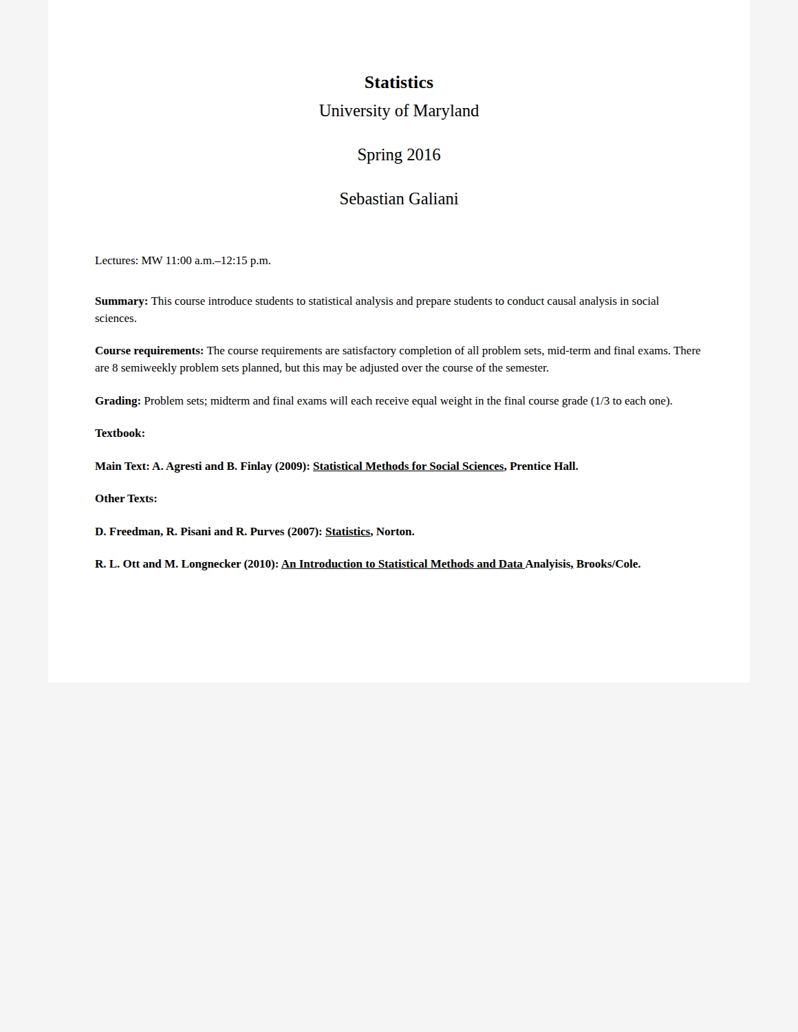Statistics
University of Maryland
Spring 2016
Sebastian Galiani
Lectures: MW 11:00 a.m.–12:15 p.m.
Summary: This course introduce students to statistical analysis and prepare students to conduct causal analysis in social sciences.
Course requirements: The course requirements are satisfactory completion of all problem sets, mid-term and final exams. There are 8 semiweekly problem sets planned, but this may be adjusted over the course of the semester.
Grading: Problem sets; midterm and final exams will each receive equal weight in the final course grade (1/3 to each one).
Textbook:
Main Text: A. Agresti and B. Finlay (2009): Statistical Methods for Social Sciences, Prentice Hall.
Other Texts:
D. Freedman, R. Pisani and R. Purves (2007): Statistics, Norton.
R. L. Ott and M. Longnecker (2010): An Introduction to Statistical Methods and Data Analyisis, Brooks/Cole.